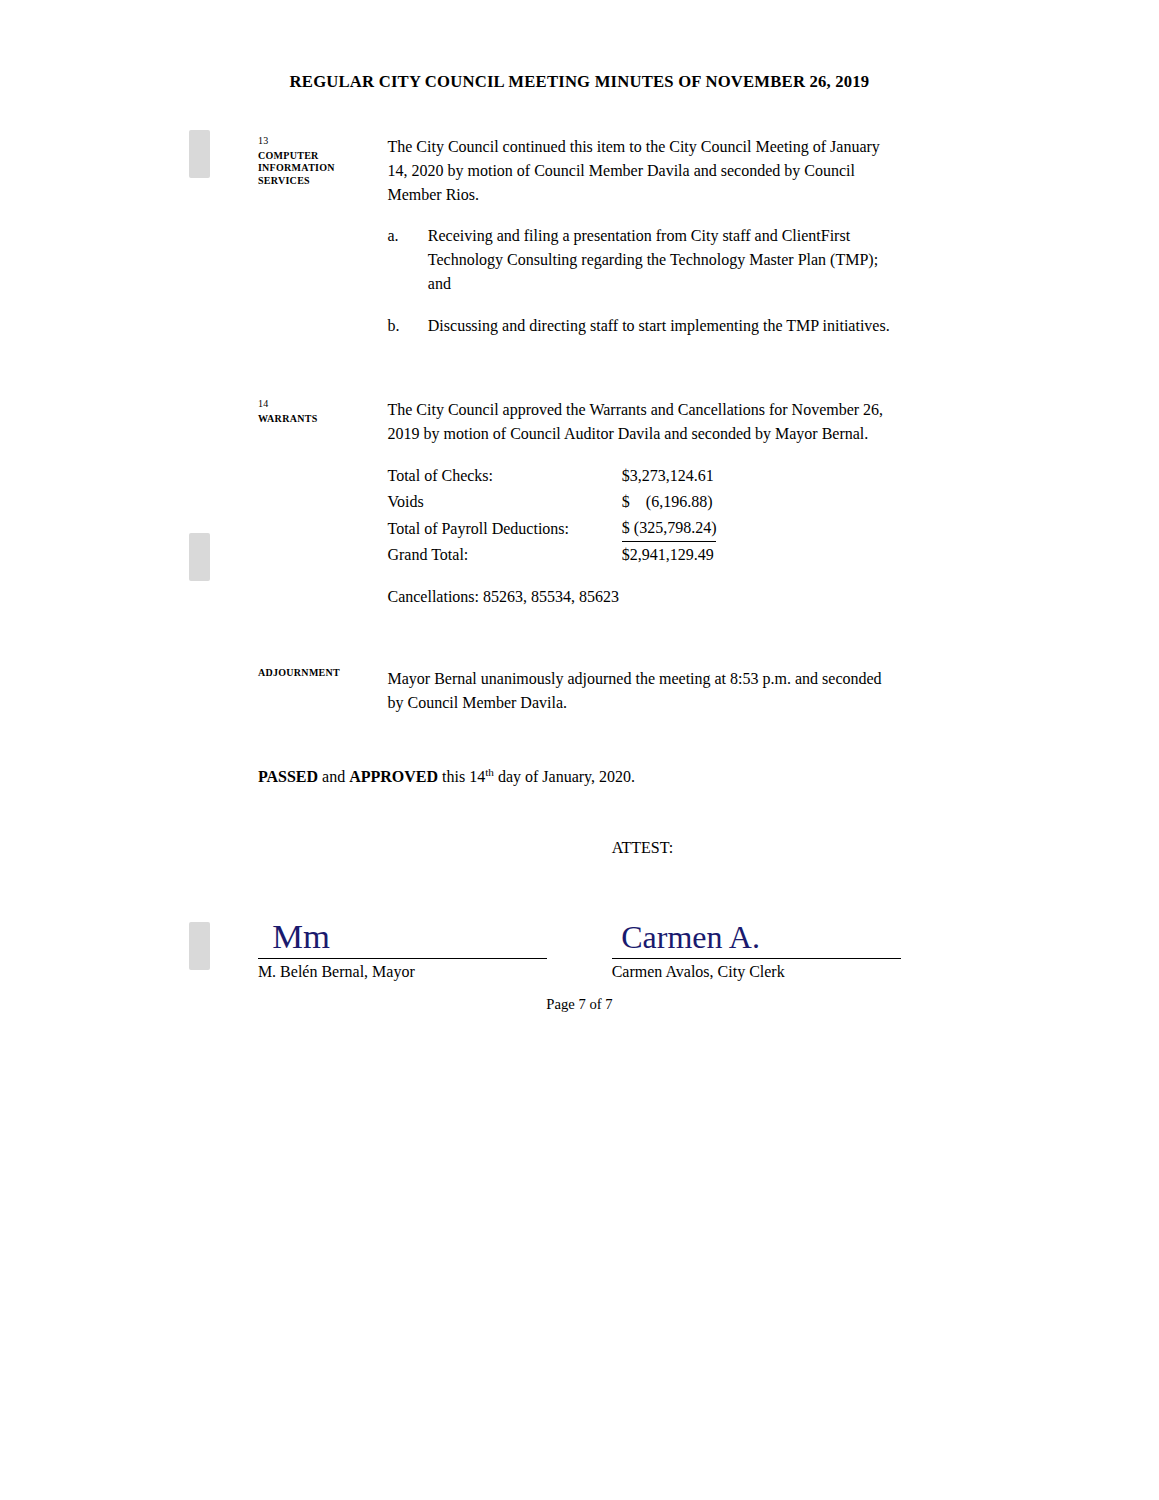REGULAR CITY COUNCIL MEETING MINUTES OF NOVEMBER 26, 2019
13 COMPUTER
INFORMATION
SERVICES
The City Council continued this item to the City Council Meeting of January 14, 2020 by motion of Council Member Davila and seconded by Council Member Rios.
a. Receiving and filing a presentation from City staff and ClientFirst Technology Consulting regarding the Technology Master Plan (TMP); and
b. Discussing and directing staff to start implementing the TMP initiatives.
14 WARRANTS
The City Council approved the Warrants and Cancellations for November 26, 2019 by motion of Council Auditor Davila and seconded by Mayor Bernal.
| Total of Checks: | $3,273,124.61 |
| Voids | $ (6,196.88) |
| Total of Payroll Deductions: | $ (325,798.24) |
| Grand Total: | $2,941,129.49 |
Cancellations: 85263, 85534, 85623
ADJOURNMENT
Mayor Bernal unanimously adjourned the meeting at 8:53 p.m. and seconded by Council Member Davila.
PASSED and APPROVED this 14th day of January, 2020.
Mm
M. Belén Bernal, Mayor
ATTEST:
Carmen A.
Carmen Avalos, City Clerk
Page 7 of 7